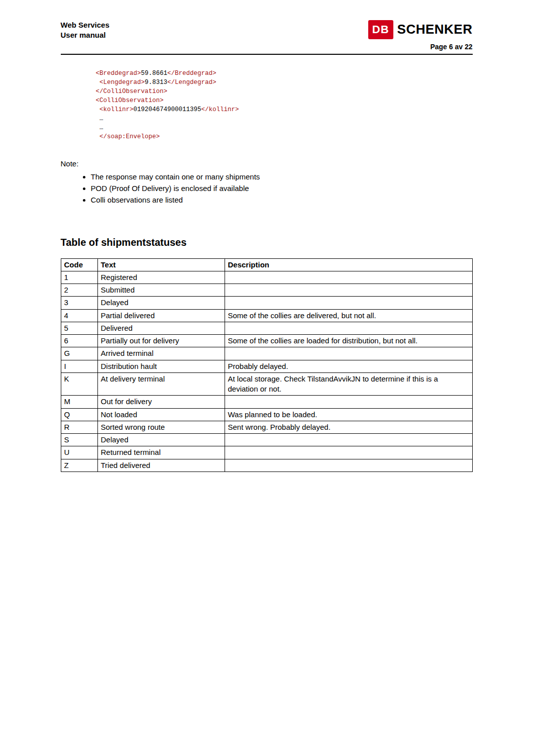Web Services
User manual
DB SCHENKER
Page 6 av 22
<Breddegrad>59.8661</Breddegrad>
 <Lengdegrad>9.8313</Lengdegrad>
</ColliObservation>
<ColliObservation>
 <kollinr>019204674900011395</kollinr>
 …
 …
 </soap:Envelope>
Note:
The response may contain one or many shipments
POD (Proof Of Delivery) is enclosed if available
Colli observations are listed
Table of shipmentstatuses
| Code | Text | Description |
| --- | --- | --- |
| 1 | Registered | |
| 2 | Submitted | |
| 3 | Delayed | |
| 4 | Partial delivered | Some of the collies are delivered, but not all. |
| 5 | Delivered | |
| 6 | Partially out for delivery | Some of the collies are loaded for distribution, but not all. |
| G | Arrived terminal | |
| I | Distribution hault | Probably delayed. |
| K | At delivery terminal | At local storage. Check TilstandAvvikJN to determine if this is a deviation or not. |
| M | Out for delivery | |
| Q | Not loaded | Was planned to be loaded. |
| R | Sorted wrong route | Sent wrong. Probably delayed. |
| S | Delayed | |
| U | Returned terminal | |
| Z | Tried delivered | |